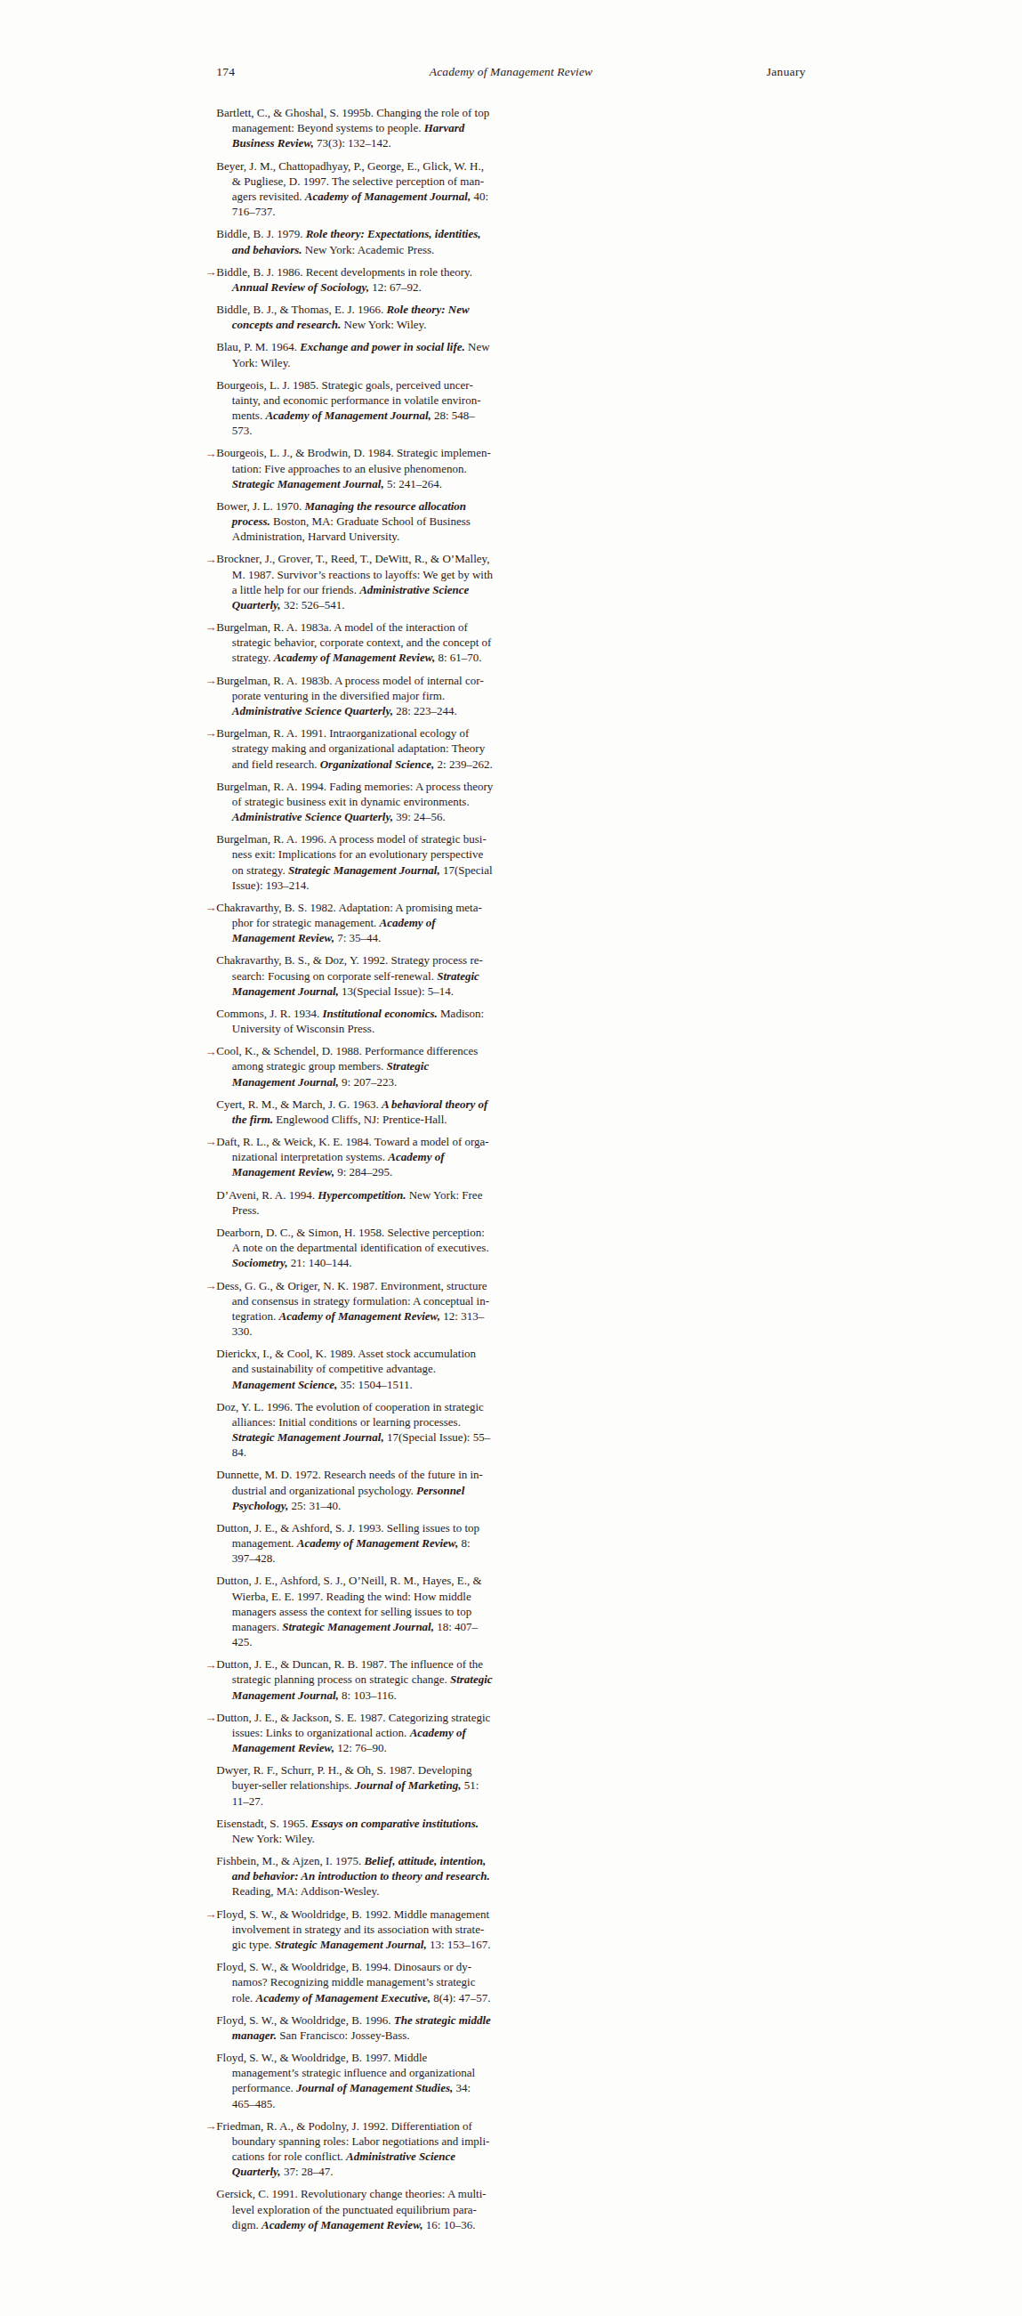174
Academy of Management Review
January
Bartlett, C., & Ghoshal, S. 1995b. Changing the role of top management: Beyond systems to people. Harvard Business Review, 73(3): 132–142.
Beyer, J. M., Chattopadhyay, P., George, E., Glick, W. H., & Pugliese, D. 1997. The selective perception of managers revisited. Academy of Management Journal, 40: 716–737.
Biddle, B. J. 1979. Role theory: Expectations, identities, and behaviors. New York: Academic Press.
Biddle, B. J. 1986. Recent developments in role theory. Annual Review of Sociology, 12: 67–92.
Biddle, B. J., & Thomas, E. J. 1966. Role theory: New concepts and research. New York: Wiley.
Blau, P. M. 1964. Exchange and power in social life. New York: Wiley.
Bourgeois, L. J. 1985. Strategic goals, perceived uncertainty, and economic performance in volatile environments. Academy of Management Journal, 28: 548–573.
Bourgeois, L. J., & Brodwin, D. 1984. Strategic implementation: Five approaches to an elusive phenomenon. Strategic Management Journal, 5: 241–264.
Bower, J. L. 1970. Managing the resource allocation process. Boston, MA: Graduate School of Business Administration, Harvard University.
Brockner, J., Grover, T., Reed, T., DeWitt, R., & O’Malley, M. 1987. Survivor’s reactions to layoffs: We get by with a little help for our friends. Administrative Science Quarterly, 32: 526–541.
Burgelman, R. A. 1983a. A model of the interaction of strategic behavior, corporate context, and the concept of strategy. Academy of Management Review, 8: 61–70.
Burgelman, R. A. 1983b. A process model of internal corporate venturing in the diversified major firm. Administrative Science Quarterly, 28: 223–244.
Burgelman, R. A. 1991. Intraorganizational ecology of strategy making and organizational adaptation: Theory and field research. Organizational Science, 2: 239–262.
Burgelman, R. A. 1994. Fading memories: A process theory of strategic business exit in dynamic environments. Administrative Science Quarterly, 39: 24–56.
Burgelman, R. A. 1996. A process model of strategic business exit: Implications for an evolutionary perspective on strategy. Strategic Management Journal, 17(Special Issue): 193–214.
Chakravarthy, B. S. 1982. Adaptation: A promising metaphor for strategic management. Academy of Management Review, 7: 35–44.
Chakravarthy, B. S., & Doz, Y. 1992. Strategy process research: Focusing on corporate self-renewal. Strategic Management Journal, 13(Special Issue): 5–14.
Commons, J. R. 1934. Institutional economics. Madison: University of Wisconsin Press.
Cool, K., & Schendel, D. 1988. Performance differences among strategic group members. Strategic Management Journal, 9: 207–223.
Cyert, R. M., & March, J. G. 1963. A behavioral theory of the firm. Englewood Cliffs, NJ: Prentice-Hall.
Daft, R. L., & Weick, K. E. 1984. Toward a model of organizational interpretation systems. Academy of Management Review, 9: 284–295.
D’Aveni, R. A. 1994. Hypercompetition. New York: Free Press.
Dearborn, D. C., & Simon, H. 1958. Selective perception: A note on the departmental identification of executives. Sociometry, 21: 140–144.
Dess, G. G., & Origer, N. K. 1987. Environment, structure and consensus in strategy formulation: A conceptual integration. Academy of Management Review, 12: 313–330.
Dierickx, I., & Cool, K. 1989. Asset stock accumulation and sustainability of competitive advantage. Management Science, 35: 1504–1511.
Doz, Y. L. 1996. The evolution of cooperation in strategic alliances: Initial conditions or learning processes. Strategic Management Journal, 17(Special Issue): 55–84.
Dunnette, M. D. 1972. Research needs of the future in industrial and organizational psychology. Personnel Psychology, 25: 31–40.
Dutton, J. E., & Ashford, S. J. 1993. Selling issues to top management. Academy of Management Review, 8: 397–428.
Dutton, J. E., Ashford, S. J., O’Neill, R. M., Hayes, E., & Wierba, E. E. 1997. Reading the wind: How middle managers assess the context for selling issues to top managers. Strategic Management Journal, 18: 407–425.
Dutton, J. E., & Duncan, R. B. 1987. The influence of the strategic planning process on strategic change. Strategic Management Journal, 8: 103–116.
Dutton, J. E., & Jackson, S. E. 1987. Categorizing strategic issues: Links to organizational action. Academy of Management Review, 12: 76–90.
Dwyer, R. F., Schurr, P. H., & Oh, S. 1987. Developing buyer-seller relationships. Journal of Marketing, 51: 11–27.
Eisenstadt, S. 1965. Essays on comparative institutions. New York: Wiley.
Fishbein, M., & Ajzen, I. 1975. Belief, attitude, intention, and behavior: An introduction to theory and research. Reading, MA: Addison-Wesley.
Floyd, S. W., & Wooldridge, B. 1992. Middle management involvement in strategy and its association with strategic type. Strategic Management Journal, 13: 153–167.
Floyd, S. W., & Wooldridge, B. 1994. Dinosaurs or dynamos? Recognizing middle management’s strategic role. Academy of Management Executive, 8(4): 47–57.
Floyd, S. W., & Wooldridge, B. 1996. The strategic middle manager. San Francisco: Jossey-Bass.
Floyd, S. W., & Wooldridge, B. 1997. Middle management’s strategic influence and organizational performance. Journal of Management Studies, 34: 465–485.
Friedman, R. A., & Podolny, J. 1992. Differentiation of boundary spanning roles: Labor negotiations and implications for role conflict. Administrative Science Quarterly, 37: 28–47.
Gersick, C. 1991. Revolutionary change theories: A multi-level exploration of the punctuated equilibrium paradigm. Academy of Management Review, 16: 10–36.